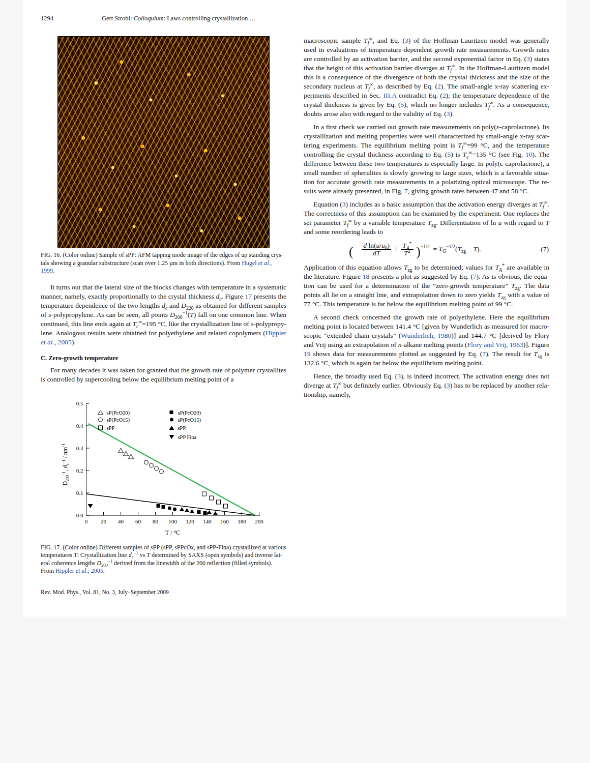1294
Gert Strobl: Colloquium: Laws controlling crystallization …
FIG. 16. (Color online) Sample of sPP: AFM tapping mode image of the edges of up standing crystals showing a granular substructure (scan over 1.25 µm in both directions). From Hugel et al., 1999.
It turns out that the lateral size of the blocks changes with temperature in a systematic manner, namely, exactly proportionally to the crystal thickness dc. Figure 17 presents the temperature dependence of the two lengths dc and D220 as obtained for different samples of s-polypropylene. As can be seen, all points D200−1(T) fall on one common line. When continued, this line ends again at Tc∞=195 °C, like the crystallization line of s-polypropylene. Analogous results were obtained for polyethylene and related copolymers (Hippler et al., 2005).
C. Zero-growth temperature
For many decades it was taken for granted that the growth rate of polymer crystallites is controlled by supercooling below the equilibrium melting point of a
0.0 0.1 0.2 0.3 0.4 0.5 0 20 40 60 80 100 120 140 160 180 200 T / oC D200-1, dc-1 / nm-1 sP(PcO20) sP(PcO15) sPP sP(PcO20) sP(PcO15) sPP sPP Fina
FIG. 17. (Color online) Different samples of sPP (sPP, sPPcOx, and sPP-Fina) crystallized at various temperatures T: Crystallization line dc−1 vs T determined by SAXS (open symbols) and inverse lateral coherence lengths D200−1 derived from the linewidth of the 200 reflection (filled symbols). From Hippler et al., 2005.
macroscopic sample Tf∞, and Eq. (3) of the Hoffman-Lauritzen model was generally used in evaluations of temperature-dependent growth rate measurements. Growth rates are controlled by an activation barrier, and the second exponential factor in Eq. (3) states that the height of this activation barrier diverges at Tf∞. In the Hoffman-Lauritzen model this is a consequence of the divergence of both the crystal thickness and the size of the secondary nucleus at Tf∞, as described by Eq. (2). The small-angle x-ray scattering experiments described in Sec. III.A contradict Eq. (2); the temperature dependence of the crystal thickness is given by Eq. (5), which no longer includes Tf∞. As a consequence, doubts arose also with regard to the validity of Eq. (3).
In a first check we carried out growth rate measurements on poly(ε-caprolactone). Its crystallization and melting properties were well characterized by small-angle x-ray scattering experiments. The equilibrium melting point is Tf∞=99 °C, and the temperature controlling the crystal thickness according to Eq. (5) is Tc∞=135 °C (see Fig. 10). The difference between these two temperatures is especially large. In poly(ε-caprolactone), a small number of spherulites is slowly growing to large sizes, which is a favorable situation for accurate growth rate measurements in a polarizing optical microscope. The results were already presented, in Fig. 7, giving growth rates between 47 and 58 °C.
Equation (3) includes as a basic assumption that the activation energy diverges at Tf∞. The correctness of this assumption can be examined by the experiment. One replaces the set parameter Tf∞ by a variable temperature Tzg. Differentiation of ln u with regard to T and some reordering leads to
| ( − d ln( u / u 0 ) dT + T A * T 2 ) −1/2 = T G −1/2 ( T zg − T ). | (7) |
Application of this equation allows Tzg to be determined; values for TA* are available in the literature. Figure 18 presents a plot as suggested by Eq. (7). As is obvious, the equation can be used for a determination of the “zero-growth temperature” Tzg. The data points all lie on a straight line, and extrapolation down to zero yields Tzg with a value of 77 °C. This temperature is far below the equilibrium melting point of 99 °C.
A second check concerned the growth rate of polyethylene. Here the equilibrium melting point is located between 141.4 °C [given by Wunderlich as measured for macroscopic “extended chain crystals” (Wunderlich, 1980)] and 144.7 °C [derived by Flory and Vrij using an extrapolation of n-alkane melting points (Flory and Vrij, 1963)]. Figure 19 shows data for measurements plotted as suggested by Eq. (7). The result for Tzg is 132.6 °C, which is again far below the equilibrium melting point.
Hence, the broadly used Eq. (3), is indeed incorrect. The activation energy does not diverge at Tf∞ but definitely earlier. Obviously Eq. (3) has to be replaced by another relationship, namely,
Rev. Mod. Phys., Vol. 81, No. 3, July–September 2009